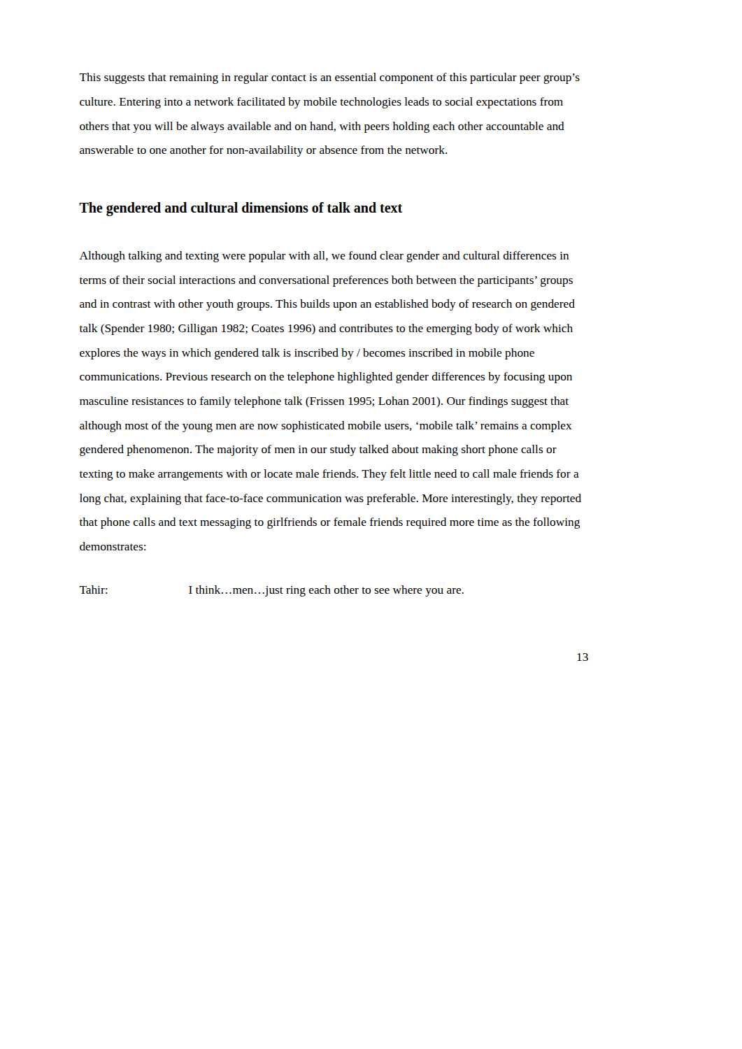This suggests that remaining in regular contact is an essential component of this particular peer group’s culture. Entering into a network facilitated by mobile technologies leads to social expectations from others that you will be always available and on hand, with peers holding each other accountable and answerable to one another for non-availability or absence from the network.
The gendered and cultural dimensions of talk and text
Although talking and texting were popular with all, we found clear gender and cultural differences in terms of their social interactions and conversational preferences both between the participants’ groups and in contrast with other youth groups. This builds upon an established body of research on gendered talk (Spender 1980; Gilligan 1982; Coates 1996) and contributes to the emerging body of work which explores the ways in which gendered talk is inscribed by / becomes inscribed in mobile phone communications. Previous research on the telephone highlighted gender differences by focusing upon masculine resistances to family telephone talk (Frissen 1995; Lohan 2001). Our findings suggest that although most of the young men are now sophisticated mobile users, ‘mobile talk’ remains a complex gendered phenomenon. The majority of men in our study talked about making short phone calls or texting to make arrangements with or locate male friends. They felt little need to call male friends for a long chat, explaining that face-to-face communication was preferable. More interestingly, they reported that phone calls and text messaging to girlfriends or female friends required more time as the following demonstrates:
Tahir: I think…men…just ring each other to see where you are.
13